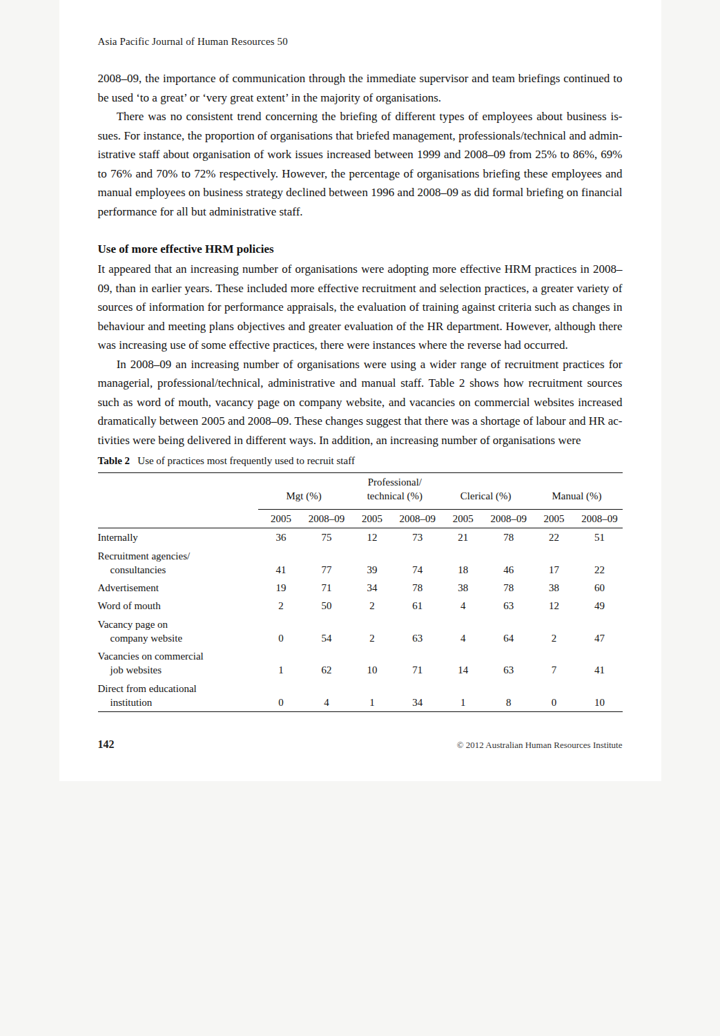Asia Pacific Journal of Human Resources 50
2008–09, the importance of communication through the immediate supervisor and team briefings continued to be used ‘to a great’ or ‘very great extent’ in the majority of organisations.
There was no consistent trend concerning the briefing of different types of employees about business issues. For instance, the proportion of organisations that briefed management, professionals/technical and administrative staff about organisation of work issues increased between 1999 and 2008–09 from 25% to 86%, 69% to 76% and 70% to 72% respectively. However, the percentage of organisations briefing these employees and manual employees on business strategy declined between 1996 and 2008–09 as did formal briefing on financial performance for all but administrative staff.
Use of more effective HRM policies
It appeared that an increasing number of organisations were adopting more effective HRM practices in 2008–09, than in earlier years. These included more effective recruitment and selection practices, a greater variety of sources of information for performance appraisals, the evaluation of training against criteria such as changes in behaviour and meeting plans objectives and greater evaluation of the HR department. However, although there was increasing use of some effective practices, there were instances where the reverse had occurred.
In 2008–09 an increasing number of organisations were using a wider range of recruitment practices for managerial, professional/technical, administrative and manual staff. Table 2 shows how recruitment sources such as word of mouth, vacancy page on company website, and vacancies on commercial websites increased dramatically between 2005 and 2008–09. These changes suggest that there was a shortage of labour and HR activities were being delivered in different ways. In addition, an increasing number of organisations were
Table 2 Use of practices most frequently used to recruit staff
| | Mgt (%) | Professional/ technical (%) | Clerical (%) | Manual (%) |
| --- | --- | --- | --- | --- |
| | 2005 | 2008–09 | 2005 | 2008–09 | 2005 | 2008–09 | 2005 | 2008–09 |
| Internally | 36 | 75 | 12 | 73 | 21 | 78 | 22 | 51 |
| Recruitment agencies/ consultancies | 41 | 77 | 39 | 74 | 18 | 46 | 17 | 22 |
| Advertisement | 19 | 71 | 34 | 78 | 38 | 78 | 38 | 60 |
| Word of mouth | 2 | 50 | 2 | 61 | 4 | 63 | 12 | 49 |
| Vacancy page on company website | 0 | 54 | 2 | 63 | 4 | 64 | 2 | 47 |
| Vacancies on commercial job websites | 1 | 62 | 10 | 71 | 14 | 63 | 7 | 41 |
| Direct from educational institution | 0 | 4 | 1 | 34 | 1 | 8 | 0 | 10 |
142 © 2012 Australian Human Resources Institute